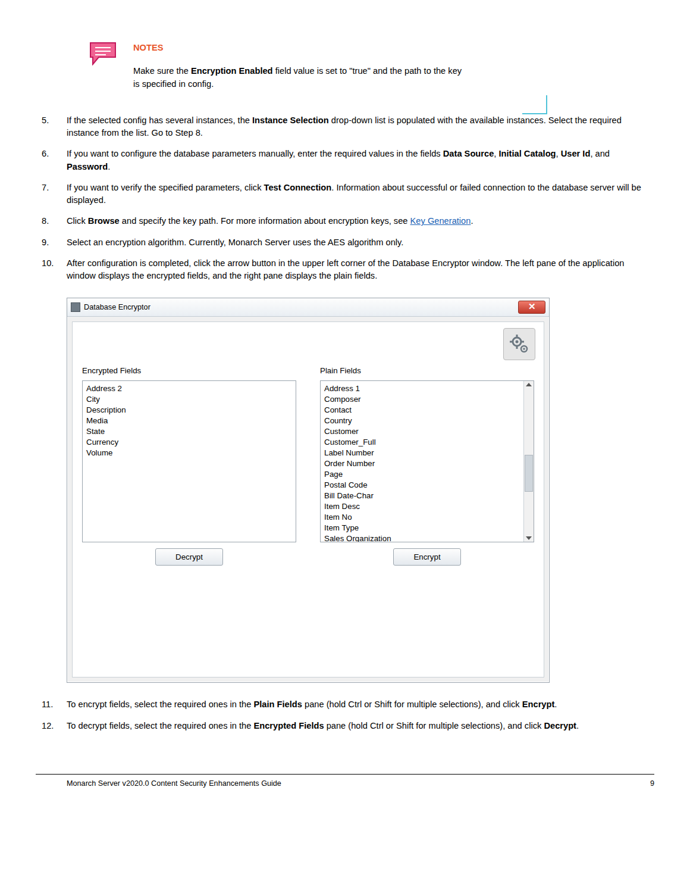NOTES
Make sure the Encryption Enabled field value is set to "true" and the path to the key is specified in config.
If the selected config has several instances, the Instance Selection drop-down list is populated with the available instances. Select the required instance from the list. Go to Step 8.
If you want to configure the database parameters manually, enter the required values in the fields Data Source, Initial Catalog, User Id, and Password.
If you want to verify the specified parameters, click Test Connection. Information about successful or failed connection to the database server will be displayed.
Click Browse and specify the key path. For more information about encryption keys, see Key Generation.
Select an encryption algorithm. Currently, Monarch Server uses the AES algorithm only.
After configuration is completed, click the arrow button in the upper left corner of the Database Encryptor window. The left pane of the application window displays the encrypted fields, and the right pane displays the plain fields.
Database Encryptor
✕
Encrypted Fields
Address 2
City
Description
Media
State
Currency
Volume
Decrypt
Plain Fields
Address 1
Composer
Contact
Country
Customer
Customer_Full
Label Number
Order Number
Page
Postal Code
Bill Date-Char
Item Desc
Item No
Item Type
Sales Organization
% Memory Util
Assignment
Encrypt
To encrypt fields, select the required ones in the Plain Fields pane (hold Ctrl or Shift for multiple selections), and click Encrypt.
To decrypt fields, select the required ones in the Encrypted Fields pane (hold Ctrl or Shift for multiple selections), and click Decrypt.
Monarch Server v2020.0 Content Security Enhancements Guide
9